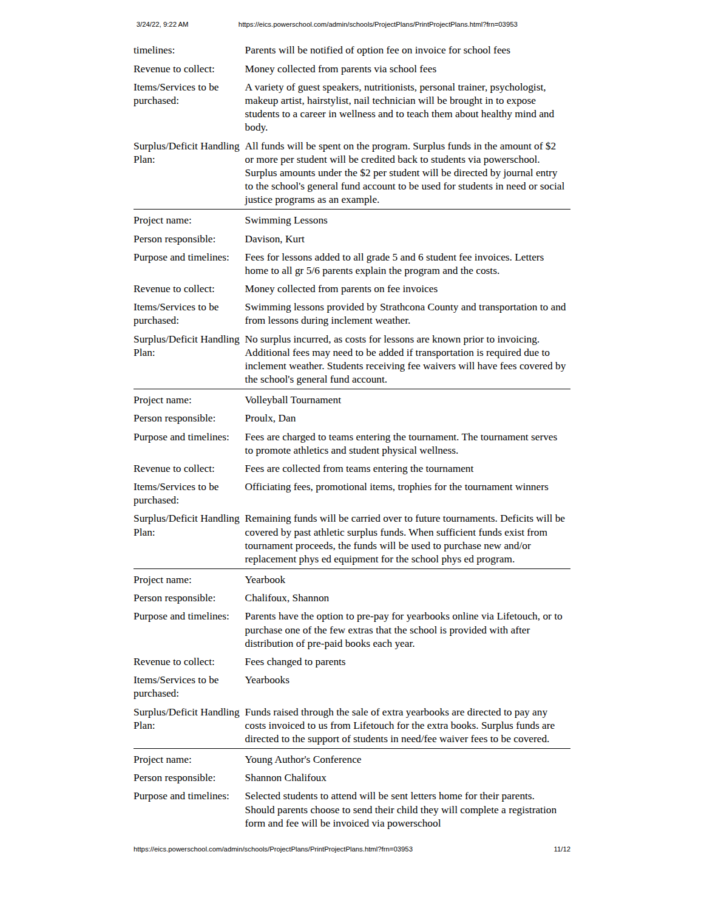3/24/22, 9:22 AM https://eics.powerschool.com/admin/schools/ProjectPlans/PrintProjectPlans.html?frn=03953
| timelines: | Parents will be notified of option fee on invoice for school fees |
| Revenue to collect: | Money collected from parents via school fees |
| Items/Services to be purchased: | A variety of guest speakers, nutritionists, personal trainer, psychologist, makeup artist, hairstylist, nail technician will be brought in to expose students to a career in wellness and to teach them about healthy mind and body. |
| Surplus/Deficit Handling Plan: | All funds will be spent on the program. Surplus funds in the amount of $2 or more per student will be credited back to students via powerschool. Surplus amounts under the $2 per student will be directed by journal entry to the school's general fund account to be used for students in need or social justice programs as an example. |
| Project name: | Swimming Lessons |
| Person responsible: | Davison, Kurt |
| Purpose and timelines: | Fees for lessons added to all grade 5 and 6 student fee invoices. Letters home to all gr 5/6 parents explain the program and the costs. |
| Revenue to collect: | Money collected from parents on fee invoices |
| Items/Services to be purchased: | Swimming lessons provided by Strathcona County and transportation to and from lessons during inclement weather. |
| Surplus/Deficit Handling Plan: | No surplus incurred, as costs for lessons are known prior to invoicing. Additional fees may need to be added if transportation is required due to inclement weather. Students receiving fee waivers will have fees covered by the school's general fund account. |
| Project name: | Volleyball Tournament |
| Person responsible: | Proulx, Dan |
| Purpose and timelines: | Fees are charged to teams entering the tournament. The tournament serves to promote athletics and student physical wellness. |
| Revenue to collect: | Fees are collected from teams entering the tournament |
| Items/Services to be purchased: | Officiating fees, promotional items, trophies for the tournament winners |
| Surplus/Deficit Handling Plan: | Remaining funds will be carried over to future tournaments. Deficits will be covered by past athletic surplus funds. When sufficient funds exist from tournament proceeds, the funds will be used to purchase new and/or replacement phys ed equipment for the school phys ed program. |
| Project name: | Yearbook |
| Person responsible: | Chalifoux, Shannon |
| Purpose and timelines: | Parents have the option to pre-pay for yearbooks online via Lifetouch, or to purchase one of the few extras that the school is provided with after distribution of pre-paid books each year. |
| Revenue to collect: | Fees changed to parents |
| Items/Services to be purchased: | Yearbooks |
| Surplus/Deficit Handling Plan: | Funds raised through the sale of extra yearbooks are directed to pay any costs invoiced to us from Lifetouch for the extra books. Surplus funds are directed to the support of students in need/fee waiver fees to be covered. |
| Project name: | Young Author's Conference |
| Person responsible: | Shannon Chalifoux |
| Purpose and timelines: | Selected students to attend will be sent letters home for their parents. Should parents choose to send their child they will complete a registration form and fee will be invoiced via powerschool |
https://eics.powerschool.com/admin/schools/ProjectPlans/PrintProjectPlans.html?frn=03953 11/12